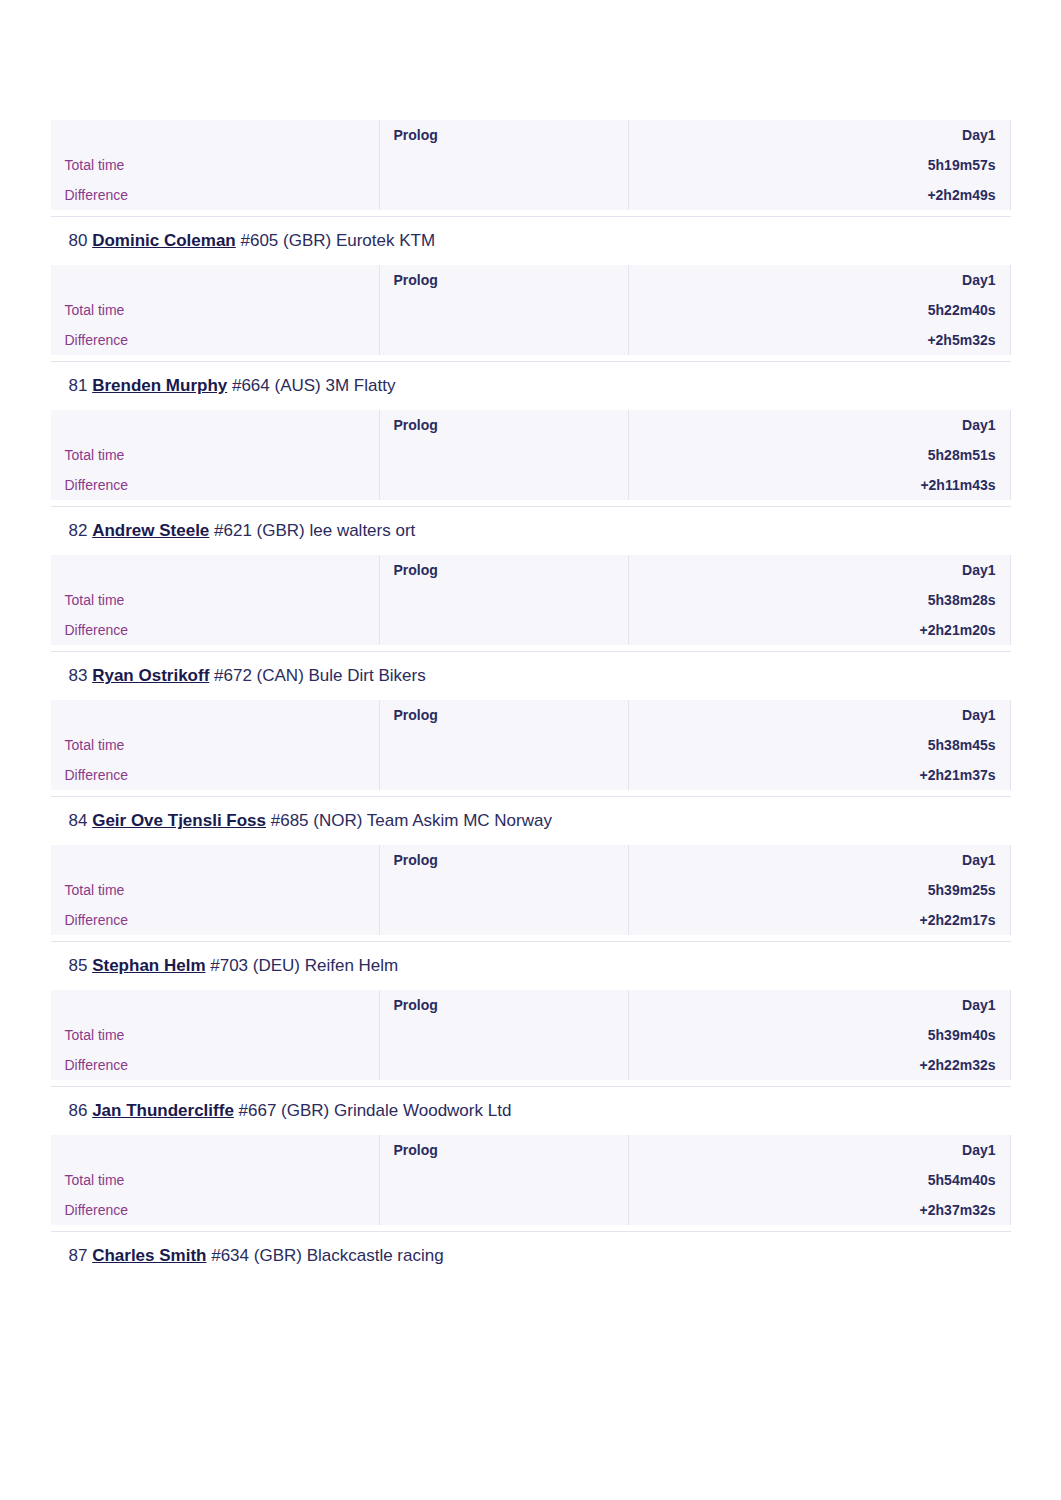| | Prolog | Day1 |
| --- | --- | --- |
| Total time | | 5h19m57s |
| Difference | | +2h2m49s |
80 Dominic Coleman #605 (GBR) Eurotek KTM
| | Prolog | Day1 |
| --- | --- | --- |
| Total time | | 5h22m40s |
| Difference | | +2h5m32s |
81 Brenden Murphy #664 (AUS) 3M Flatty
| | Prolog | Day1 |
| --- | --- | --- |
| Total time | | 5h28m51s |
| Difference | | +2h11m43s |
82 Andrew Steele #621 (GBR) lee walters ort
| | Prolog | Day1 |
| --- | --- | --- |
| Total time | | 5h38m28s |
| Difference | | +2h21m20s |
83 Ryan Ostrikoff #672 (CAN) Bule Dirt Bikers
| | Prolog | Day1 |
| --- | --- | --- |
| Total time | | 5h38m45s |
| Difference | | +2h21m37s |
84 Geir Ove Tjensli Foss #685 (NOR) Team Askim MC Norway
| | Prolog | Day1 |
| --- | --- | --- |
| Total time | | 5h39m25s |
| Difference | | +2h22m17s |
85 Stephan Helm #703 (DEU) Reifen Helm
| | Prolog | Day1 |
| --- | --- | --- |
| Total time | | 5h39m40s |
| Difference | | +2h22m32s |
86 Jan Thundercliffe #667 (GBR) Grindale Woodwork Ltd
| | Prolog | Day1 |
| --- | --- | --- |
| Total time | | 5h54m40s |
| Difference | | +2h37m32s |
87 Charles Smith #634 (GBR) Blackcastle racing